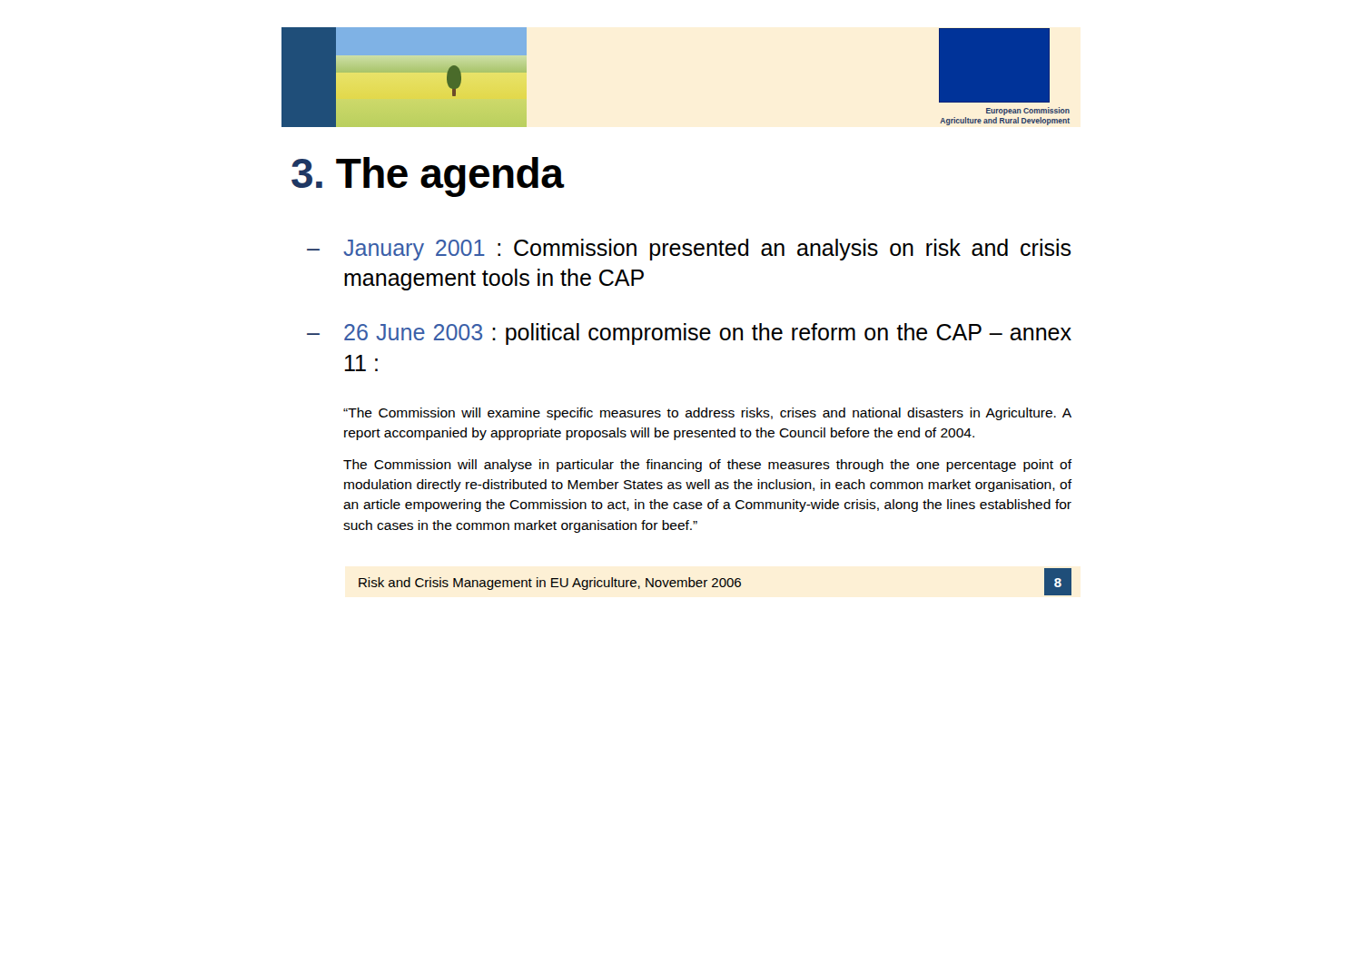European Commission
Agriculture and Rural Development
3. The agenda
January 2001 : Commission presented an analysis on risk and crisis management tools in the CAP
26 June 2003 : political compromise on the reform on the CAP – annex 11 :
“The Commission will examine specific measures to address risks, crises and national disasters in Agriculture. A report accompanied by appropriate proposals will be presented to the Council before the end of 2004.
The Commission will analyse in particular the financing of these measures through the one percentage point of modulation directly re-distributed to Member States as well as the inclusion, in each common market organisation, of an article empowering the Commission to act, in the case of a Community-wide crisis, along the lines established for such cases in the common market organisation for beef.”
Risk and Crisis Management in EU Agriculture, November 2006
8